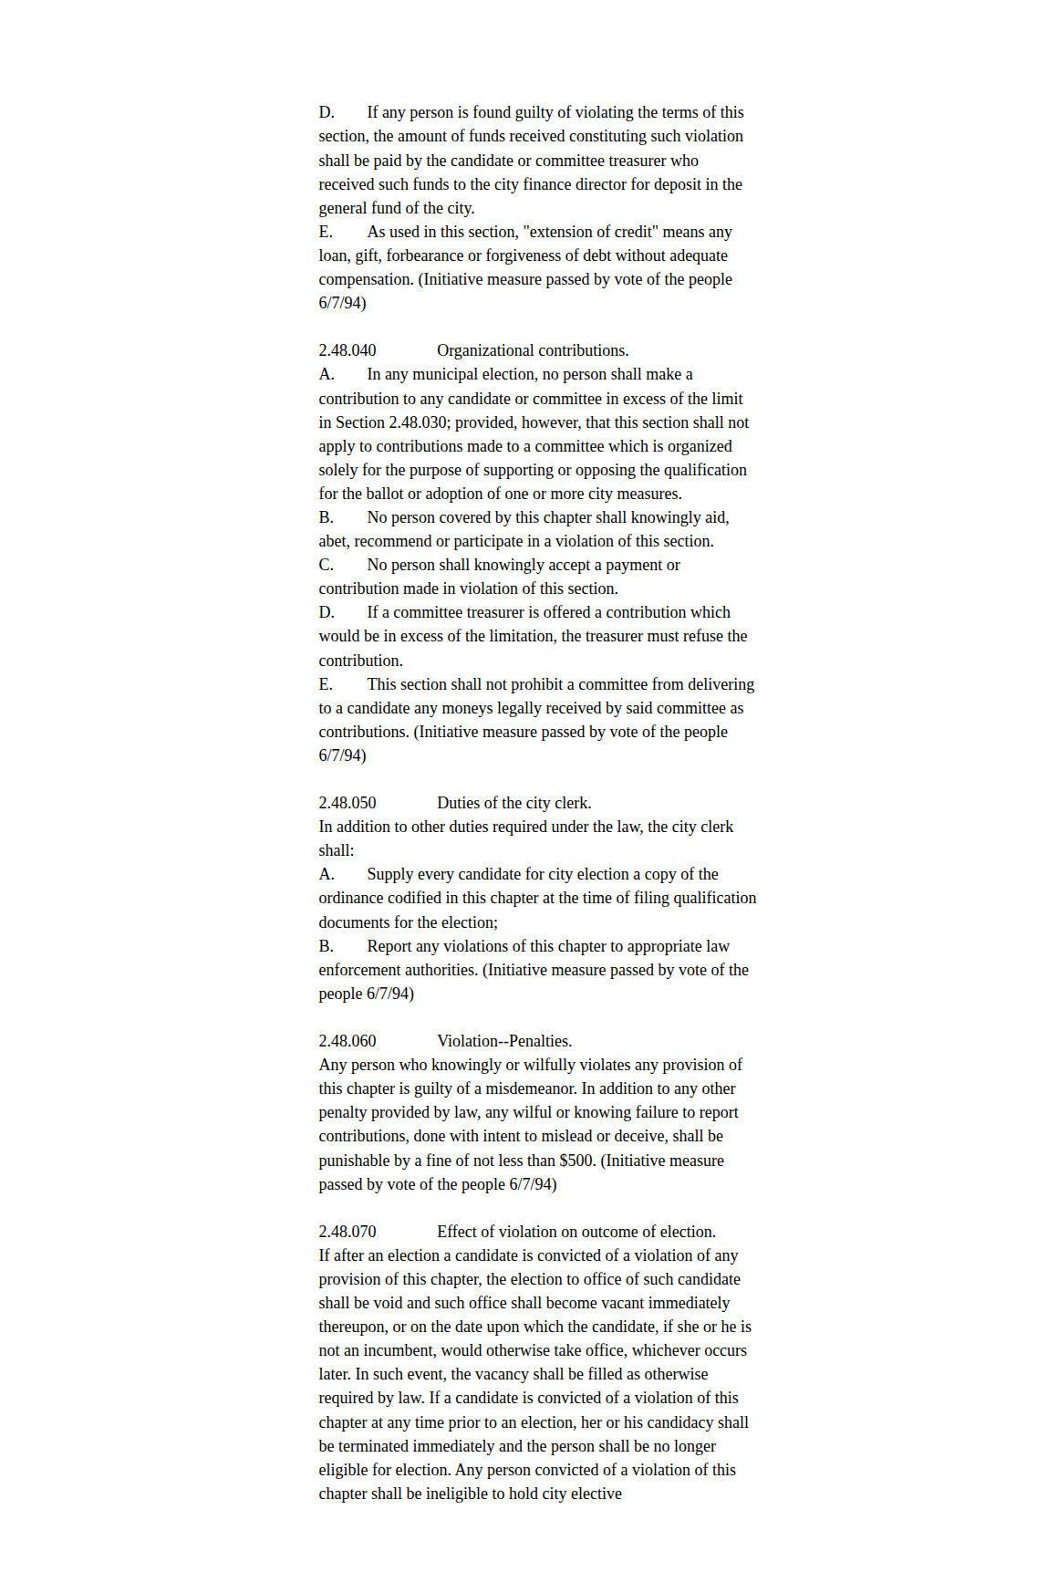D. If any person is found guilty of violating the terms of this section, the amount of funds received constituting such violation shall be paid by the candidate or committee treasurer who received such funds to the city finance director for deposit in the general fund of the city.
E. As used in this section, "extension of credit" means any loan, gift, forbearance or forgiveness of debt without adequate compensation. (Initiative measure passed by vote of the people 6/7/94)
2.48.040 Organizational contributions.
A. In any municipal election, no person shall make a contribution to any candidate or committee in excess of the limit in Section 2.48.030; provided, however, that this section shall not apply to contributions made to a committee which is organized solely for the purpose of supporting or opposing the qualification for the ballot or adoption of one or more city measures.
B. No person covered by this chapter shall knowingly aid, abet, recommend or participate in a violation of this section.
C. No person shall knowingly accept a payment or contribution made in violation of this section.
D. If a committee treasurer is offered a contribution which would be in excess of the limitation, the treasurer must refuse the contribution.
E. This section shall not prohibit a committee from delivering to a candidate any moneys legally received by said committee as contributions. (Initiative measure passed by vote of the people 6/7/94)
2.48.050 Duties of the city clerk.
In addition to other duties required under the law, the city clerk shall:
A. Supply every candidate for city election a copy of the ordinance codified in this chapter at the time of filing qualification documents for the election;
B. Report any violations of this chapter to appropriate law enforcement authorities. (Initiative measure passed by vote of the people 6/7/94)
2.48.060 Violation--Penalties.
Any person who knowingly or wilfully violates any provision of this chapter is guilty of a misdemeanor. In addition to any other penalty provided by law, any wilful or knowing failure to report contributions, done with intent to mislead or deceive, shall be punishable by a fine of not less than $500. (Initiative measure passed by vote of the people 6/7/94)
2.48.070 Effect of violation on outcome of election.
If after an election a candidate is convicted of a violation of any provision of this chapter, the election to office of such candidate shall be void and such office shall become vacant immediately thereupon, or on the date upon which the candidate, if she or he is not an incumbent, would otherwise take office, whichever occurs later. In such event, the vacancy shall be filled as otherwise required by law. If a candidate is convicted of a violation of this chapter at any time prior to an election, her or his candidacy shall be terminated immediately and the person shall be no longer eligible for election. Any person convicted of a violation of this chapter shall be ineligible to hold city elective